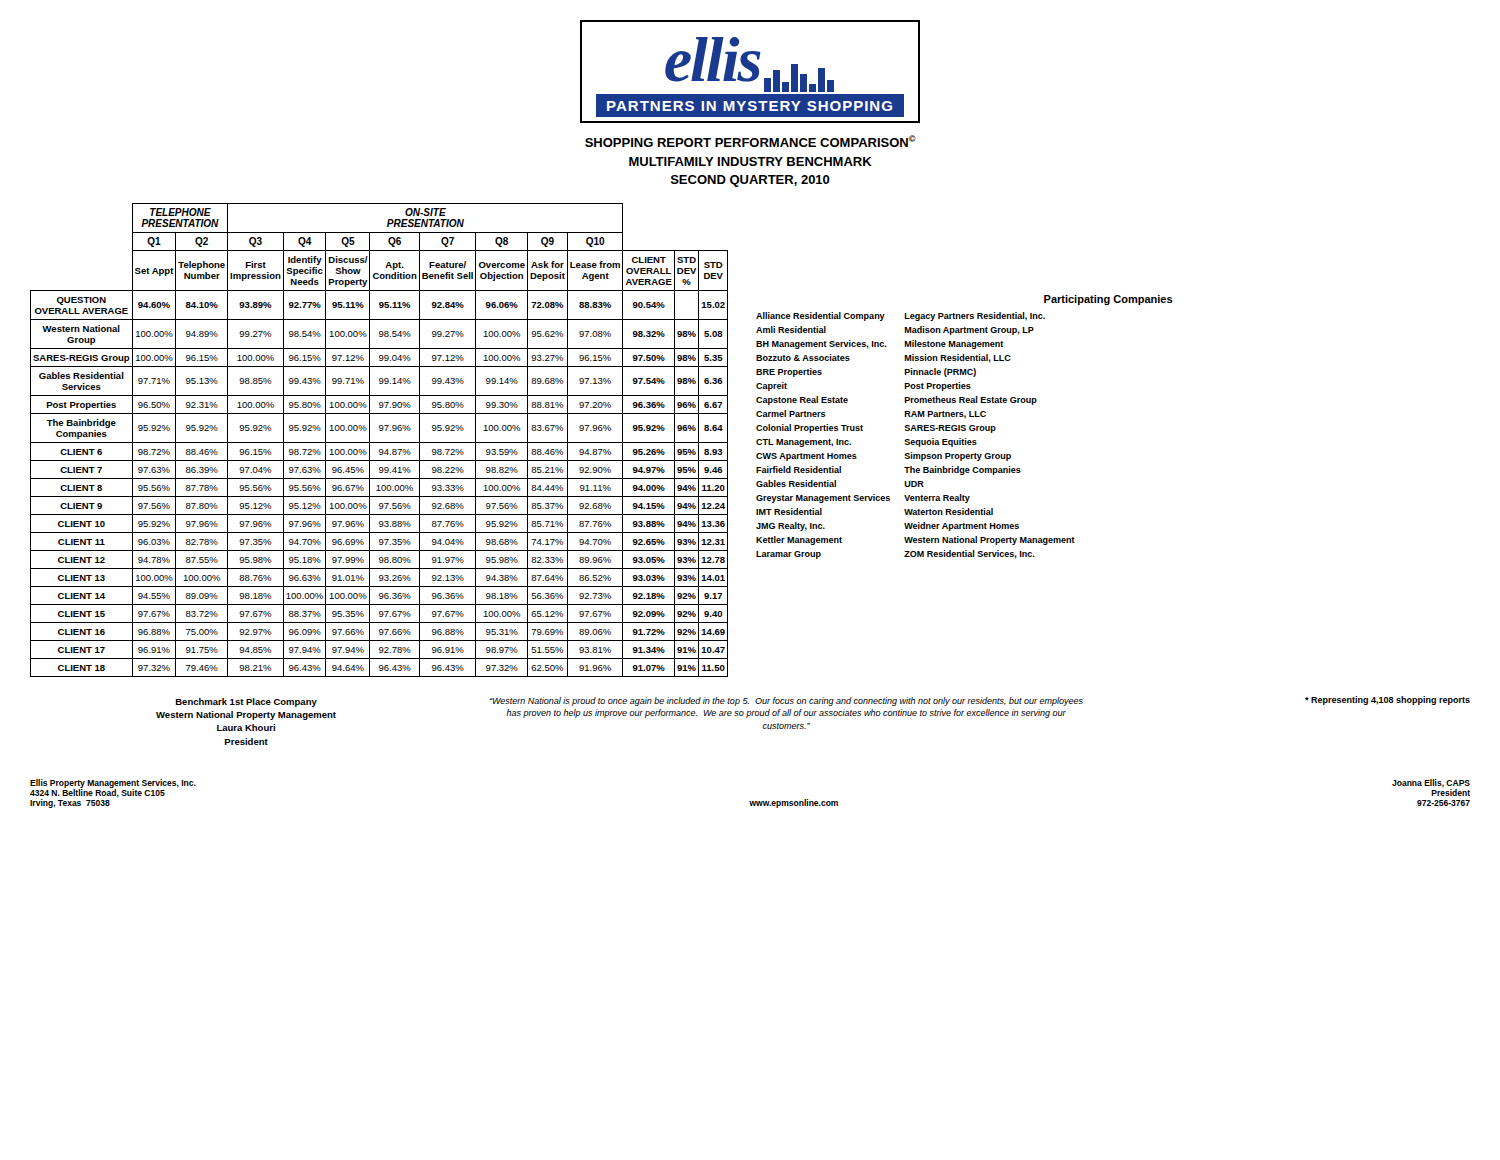ellis
PARTNERS IN MYSTERY SHOPPING
SHOPPING REPORT PERFORMANCE COMPARISON©
MULTIFAMILY INDUSTRY BENCHMARK
SECOND QUARTER, 2010
| | TELEPHONE PRESENTATION | ON-SITE PRESENTATION | | | |
| | Q1 | Q2 | Q3 | Q4 | Q5 | Q6 | Q7 | Q8 | Q9 | Q10 | | | |
| | Set Appt | Telephone Number | First Impression | Identify Specific Needs | Discuss/ Show Property | Apt. Condition | Feature/ Benefit Sell | Overcome Objection | Ask for Deposit | Lease from Agent | CLIENT OVERALL AVERAGE | STD DEV % | STD DEV |
| QUESTION OVERALL AVERAGE | 94.60% | 84.10% | 93.89% | 92.77% | 95.11% | 95.11% | 92.84% | 96.06% | 72.08% | 88.83% | 90.54% | | 15.02 |
| Western National Group | 100.00% | 94.89% | 99.27% | 98.54% | 100.00% | 98.54% | 99.27% | 100.00% | 95.62% | 97.08% | 98.32% | 98% | 5.08 |
| SARES-REGIS Group | 100.00% | 96.15% | 100.00% | 96.15% | 97.12% | 99.04% | 97.12% | 100.00% | 93.27% | 96.15% | 97.50% | 98% | 5.35 |
| Gables Residential Services | 97.71% | 95.13% | 98.85% | 99.43% | 99.71% | 99.14% | 99.43% | 99.14% | 89.68% | 97.13% | 97.54% | 98% | 6.36 |
| Post Properties | 96.50% | 92.31% | 100.00% | 95.80% | 100.00% | 97.90% | 95.80% | 99.30% | 88.81% | 97.20% | 96.36% | 96% | 6.67 |
| The Bainbridge Companies | 95.92% | 95.92% | 95.92% | 95.92% | 100.00% | 97.96% | 95.92% | 100.00% | 83.67% | 97.96% | 95.92% | 96% | 8.64 |
| CLIENT 6 | 98.72% | 88.46% | 96.15% | 98.72% | 100.00% | 94.87% | 98.72% | 93.59% | 88.46% | 94.87% | 95.26% | 95% | 8.93 |
| CLIENT 7 | 97.63% | 86.39% | 97.04% | 97.63% | 96.45% | 99.41% | 98.22% | 98.82% | 85.21% | 92.90% | 94.97% | 95% | 9.46 |
| CLIENT 8 | 95.56% | 87.78% | 95.56% | 95.56% | 96.67% | 100.00% | 93.33% | 100.00% | 84.44% | 91.11% | 94.00% | 94% | 11.20 |
| CLIENT 9 | 97.56% | 87.80% | 95.12% | 95.12% | 100.00% | 97.56% | 92.68% | 97.56% | 85.37% | 92.68% | 94.15% | 94% | 12.24 |
| CLIENT 10 | 95.92% | 97.96% | 97.96% | 97.96% | 97.96% | 93.88% | 87.76% | 95.92% | 85.71% | 87.76% | 93.88% | 94% | 13.36 |
| CLIENT 11 | 96.03% | 82.78% | 97.35% | 94.70% | 96.69% | 97.35% | 94.04% | 98.68% | 74.17% | 94.70% | 92.65% | 93% | 12.31 |
| CLIENT 12 | 94.78% | 87.55% | 95.98% | 95.18% | 97.99% | 98.80% | 91.97% | 95.98% | 82.33% | 89.96% | 93.05% | 93% | 12.78 |
| CLIENT 13 | 100.00% | 100.00% | 88.76% | 96.63% | 91.01% | 93.26% | 92.13% | 94.38% | 87.64% | 86.52% | 93.03% | 93% | 14.01 |
| CLIENT 14 | 94.55% | 89.09% | 98.18% | 100.00% | 100.00% | 96.36% | 96.36% | 98.18% | 56.36% | 92.73% | 92.18% | 92% | 9.17 |
| CLIENT 15 | 97.67% | 83.72% | 97.67% | 88.37% | 95.35% | 97.67% | 97.67% | 100.00% | 65.12% | 97.67% | 92.09% | 92% | 9.40 |
| CLIENT 16 | 96.88% | 75.00% | 92.97% | 96.09% | 97.66% | 97.66% | 96.88% | 95.31% | 79.69% | 89.06% | 91.72% | 92% | 14.69 |
| CLIENT 17 | 96.91% | 91.75% | 94.85% | 97.94% | 97.94% | 92.78% | 96.91% | 98.97% | 51.55% | 93.81% | 91.34% | 91% | 10.47 |
| CLIENT 18 | 97.32% | 79.46% | 98.21% | 96.43% | 94.64% | 96.43% | 96.43% | 97.32% | 62.50% | 91.96% | 91.07% | 91% | 11.50 |
Participating Companies
| Alliance Residential Company | Legacy Partners Residential, Inc. |
| Amli Residential | Madison Apartment Group, LP |
| BH Management Services, Inc. | Milestone Management |
| Bozzuto & Associates | Mission Residential, LLC |
| BRE Properties | Pinnacle (PRMC) |
| Capreit | Post Properties |
| Capstone Real Estate | Prometheus Real Estate Group |
| Carmel Partners | RAM Partners, LLC |
| Colonial Properties Trust | SARES-REGIS Group |
| CTL Management, Inc. | Sequoia Equities |
| CWS Apartment Homes | Simpson Property Group |
| Fairfield Residential | The Bainbridge Companies |
| Gables Residential | UDR |
| Greystar Management Services | Venterra Realty |
| IMT Residential | Waterton Residential |
| JMG Realty, Inc. | Weidner Apartment Homes |
| Kettler Management | Western National Property Management |
| Laramar Group | ZOM Residential Services, Inc. |
Benchmark 1st Place Company
Western National Property Management
Laura Khouri
President
“Western National is proud to once again be included in the top 5. Our focus on caring and connecting with not only our residents, but our employees has proven to help us improve our performance. We are so proud of all of our associates who continue to strive for excellence in serving our customers.”
* Representing 4,108 shopping reports
Ellis Property Management Services, Inc.
4324 N. Beltline Road, Suite C105
Irving, Texas 75038
www.epmsonline.com
Joanna Ellis, CAPS
President
972-256-3767